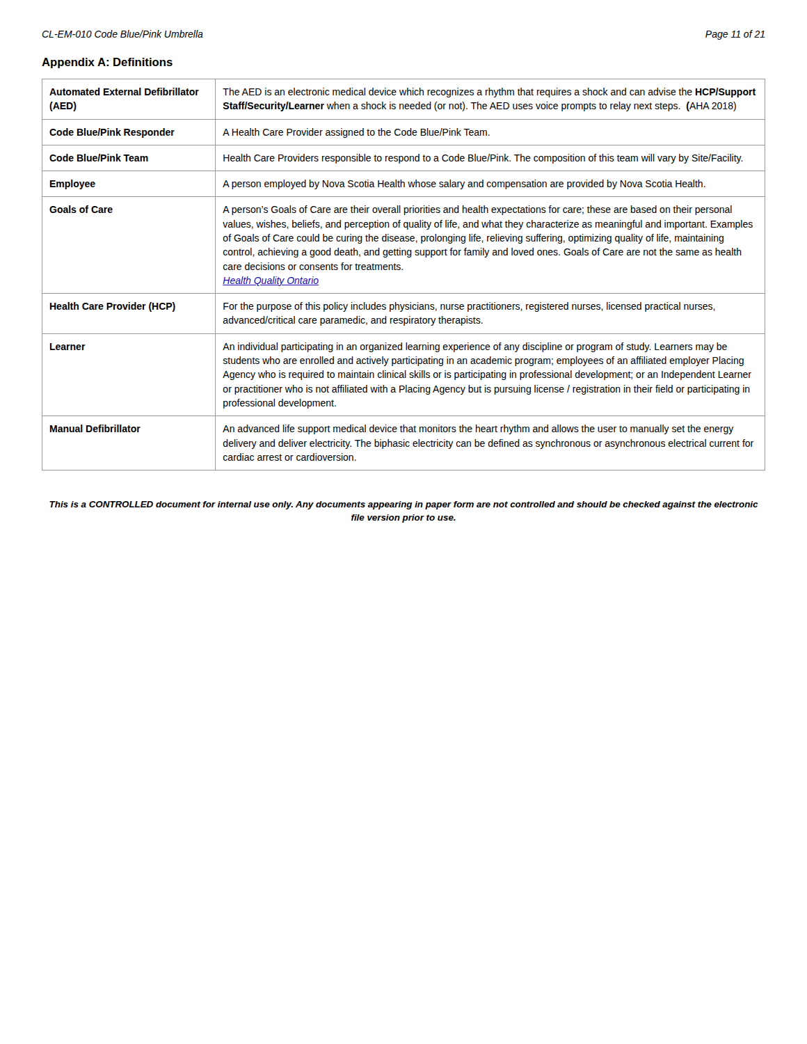CL-EM-010 Code Blue/Pink Umbrella Page 11 of 21
Appendix A: Definitions
| Automated External Defibrillator (AED) | The AED is an electronic medical device which recognizes a rhythm that requires a shock and can advise the HCP/Support Staff/Security/Learner when a shock is needed (or not). The AED uses voice prompts to relay next steps. ( AHA 2018) |
| Code Blue/Pink Responder | A Health Care Provider assigned to the Code Blue/Pink Team. |
| Code Blue/Pink Team | Health Care Providers responsible to respond to a Code Blue/Pink. The composition of this team will vary by Site/Facility. |
| Employee | A person employed by Nova Scotia Health whose salary and compensation are provided by Nova Scotia Health. |
| Goals of Care | A person’s Goals of Care are their overall priorities and health expectations for care; these are based on their personal values, wishes, beliefs, and perception of quality of life, and what they characterize as meaningful and important. Examples of Goals of Care could be curing the disease, prolonging life, relieving suffering, optimizing quality of life, maintaining control, achieving a good death, and getting support for family and loved ones. Goals of Care are not the same as health care decisions or consents for treatments. Health Quality Ontario |
| Health Care Provider (HCP) | For the purpose of this policy includes physicians, nurse practitioners, registered nurses, licensed practical nurses, advanced/critical care paramedic, and respiratory therapists. |
| Learner | An individual participating in an organized learning experience of any discipline or program of study. Learners may be students who are enrolled and actively participating in an academic program; employees of an affiliated employer Placing Agency who is required to maintain clinical skills or is participating in professional development; or an Independent Learner or practitioner who is not affiliated with a Placing Agency but is pursuing license / registration in their field or participating in professional development. |
| Manual Defibrillator | An advanced life support medical device that monitors the heart rhythm and allows the user to manually set the energy delivery and deliver electricity. The biphasic electricity can be defined as synchronous or asynchronous electrical current for cardiac arrest or cardioversion. |
This is a CONTROLLED document for internal use only. Any documents appearing in paper form are not controlled and should be checked against the electronic file version prior to use.